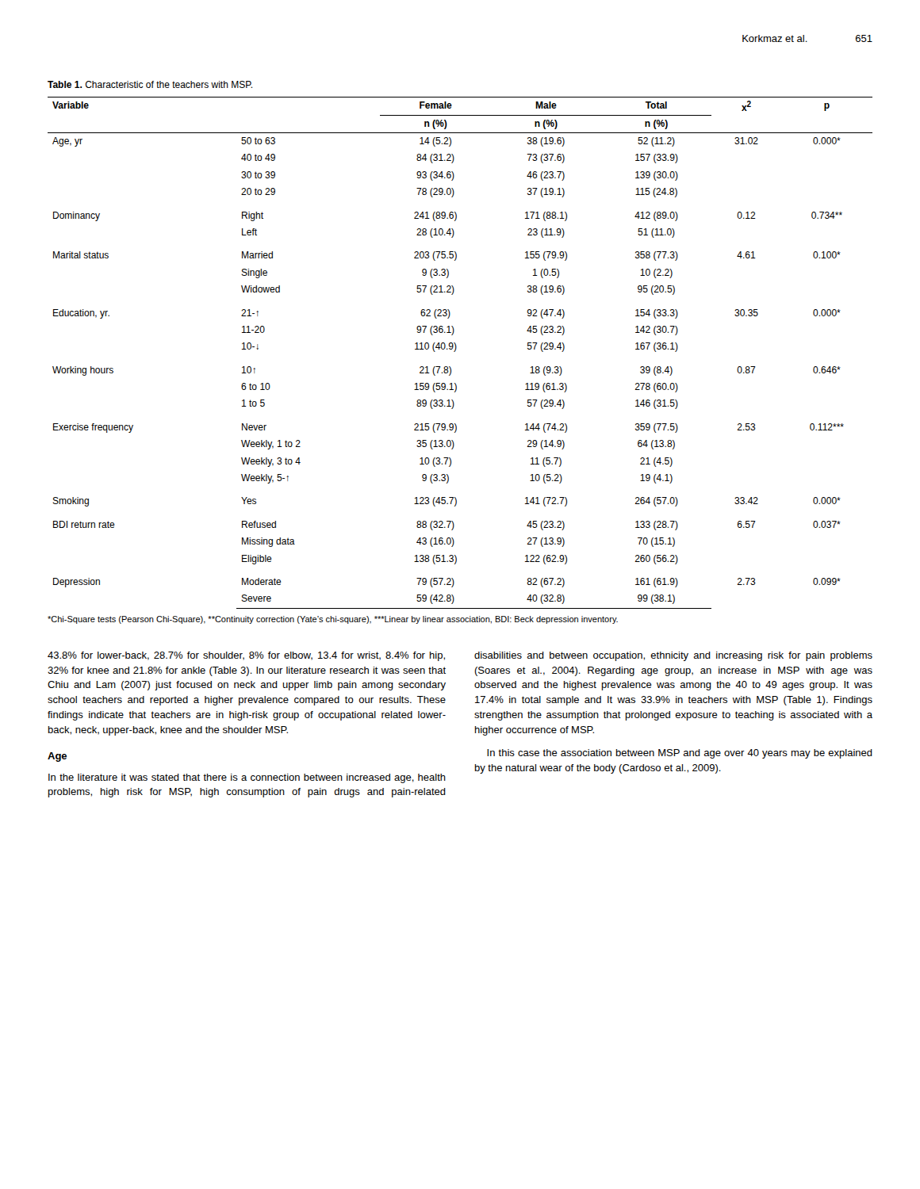Korkmaz et al. 651
Table 1. Characteristic of the teachers with MSP.
| Variable | | Female | Male | Total | x 2 | p |
| --- | --- | --- | --- | --- | --- | --- |
| n (%) | n (%) | n (%) |
| Age, yr | 50 to 63 | 14 (5.2) | 38 (19.6) | 52 (11.2) | 31.02 | 0.000* |
| 40 to 49 | 84 (31.2) | 73 (37.6) | 157 (33.9) |
| 30 to 39 | 93 (34.6) | 46 (23.7) | 139 (30.0) |
| 20 to 29 | 78 (29.0) | 37 (19.1) | 115 (24.8) |
| Dominancy | Right | 241 (89.6) | 171 (88.1) | 412 (89.0) | 0.12 | 0.734** |
| Left | 28 (10.4) | 23 (11.9) | 51 (11.0) |
| Marital status | Married | 203 (75.5) | 155 (79.9) | 358 (77.3) | 4.61 | 0.100* |
| Single | 9 (3.3) | 1 (0.5) | 10 (2.2) |
| Widowed | 57 (21.2) | 38 (19.6) | 95 (20.5) |
| Education, yr. | 21-↑ | 62 (23) | 92 (47.4) | 154 (33.3) | 30.35 | 0.000* |
| 11-20 | 97 (36.1) | 45 (23.2) | 142 (30.7) |
| 10-↓ | 110 (40.9) | 57 (29.4) | 167 (36.1) |
| Working hours | 10↑ | 21 (7.8) | 18 (9.3) | 39 (8.4) | 0.87 | 0.646* |
| 6 to 10 | 159 (59.1) | 119 (61.3) | 278 (60.0) |
| 1 to 5 | 89 (33.1) | 57 (29.4) | 146 (31.5) |
| Exercise frequency | Never | 215 (79.9) | 144 (74.2) | 359 (77.5) | 2.53 | 0.112*** |
| Weekly, 1 to 2 | 35 (13.0) | 29 (14.9) | 64 (13.8) |
| Weekly, 3 to 4 | 10 (3.7) | 11 (5.7) | 21 (4.5) |
| Weekly, 5-↑ | 9 (3.3) | 10 (5.2) | 19 (4.1) |
| Smoking | Yes | 123 (45.7) | 141 (72.7) | 264 (57.0) | 33.42 | 0.000* |
| BDI return rate | Refused | 88 (32.7) | 45 (23.2) | 133 (28.7) | 6.57 | 0.037* |
| Missing data | 43 (16.0) | 27 (13.9) | 70 (15.1) |
| Eligible | 138 (51.3) | 122 (62.9) | 260 (56.2) |
| Depression | Moderate | 79 (57.2) | 82 (67.2) | 161 (61.9) | 2.73 | 0.099* |
| Severe | 59 (42.8) | 40 (32.8) | 99 (38.1) |
*Chi-Square tests (Pearson Chi-Square), **Continuity correction (Yate’s chi-square), ***Linear by linear association, BDI: Beck depression inventory.
43.8% for lower-back, 28.7% for shoulder, 8% for elbow, 13.4 for wrist, 8.4% for hip, 32% for knee and 21.8% for ankle (Table 3). In our literature research it was seen that Chiu and Lam (2007) just focused on neck and upper limb pain among secondary school teachers and reported a higher prevalence compared to our results. These findings indicate that teachers are in high-risk group of occupational related lower-back, neck, upper-back, knee and the shoulder MSP.
Age
In the literature it was stated that there is a connection between increased age, health problems, high risk for MSP, high consumption of pain drugs and pain-related disabilities and between occupation, ethnicity and increasing risk for pain problems (Soares et al., 2004). Regarding age group, an increase in MSP with age was observed and the highest prevalence was among the 40 to 49 ages group. It was 17.4% in total sample and It was 33.9% in teachers with MSP (Table 1). Findings strengthen the assumption that prolonged exposure to teaching is associated with a higher occurrence of MSP.
In this case the association between MSP and age over 40 years may be explained by the natural wear of the body (Cardoso et al., 2009).